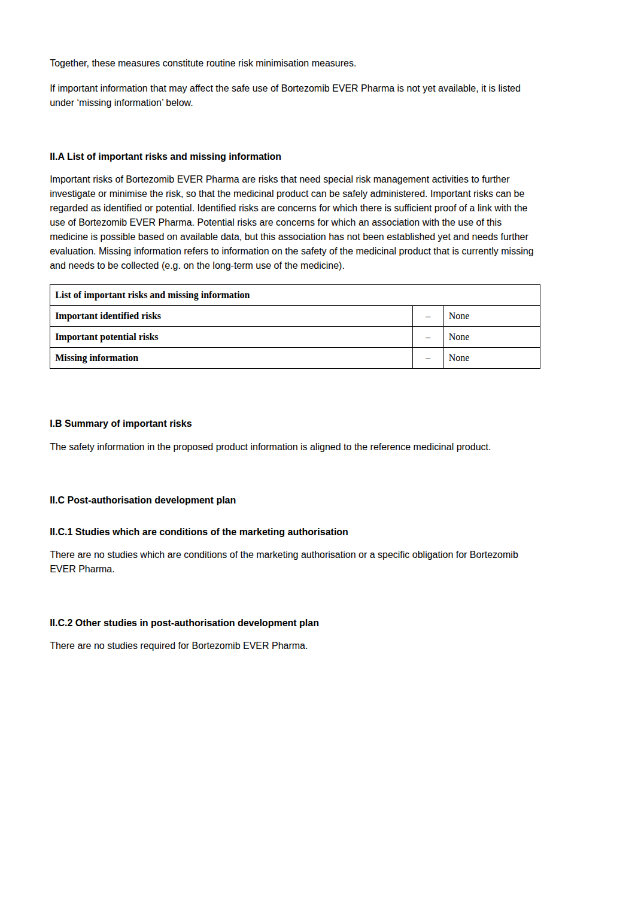Together, these measures constitute routine risk minimisation measures.
If important information that may affect the safe use of Bortezomib EVER Pharma is not yet available, it is listed under ‘missing information’ below.
II.A List of important risks and missing information
Important risks of Bortezomib EVER Pharma are risks that need special risk management activities to further investigate or minimise the risk, so that the medicinal product can be safely administered. Important risks can be regarded as identified or potential. Identified risks are concerns for which there is sufficient proof of a link with the use of Bortezomib EVER Pharma. Potential risks are concerns for which an association with the use of this medicine is possible based on available data, but this association has not been established yet and needs further evaluation. Missing information refers to information on the safety of the medicinal product that is currently missing and needs to be collected (e.g. on the long-term use of the medicine).
| List of important risks and missing information |
| Important identified risks | – | None |
| Important potential risks | – | None |
| Missing information | – | None |
I.B Summary of important risks
The safety information in the proposed product information is aligned to the reference medicinal product.
II.C Post-authorisation development plan
II.C.1 Studies which are conditions of the marketing authorisation
There are no studies which are conditions of the marketing authorisation or a specific obligation for Bortezomib EVER Pharma.
II.C.2 Other studies in post-authorisation development plan
There are no studies required for Bortezomib EVER Pharma.